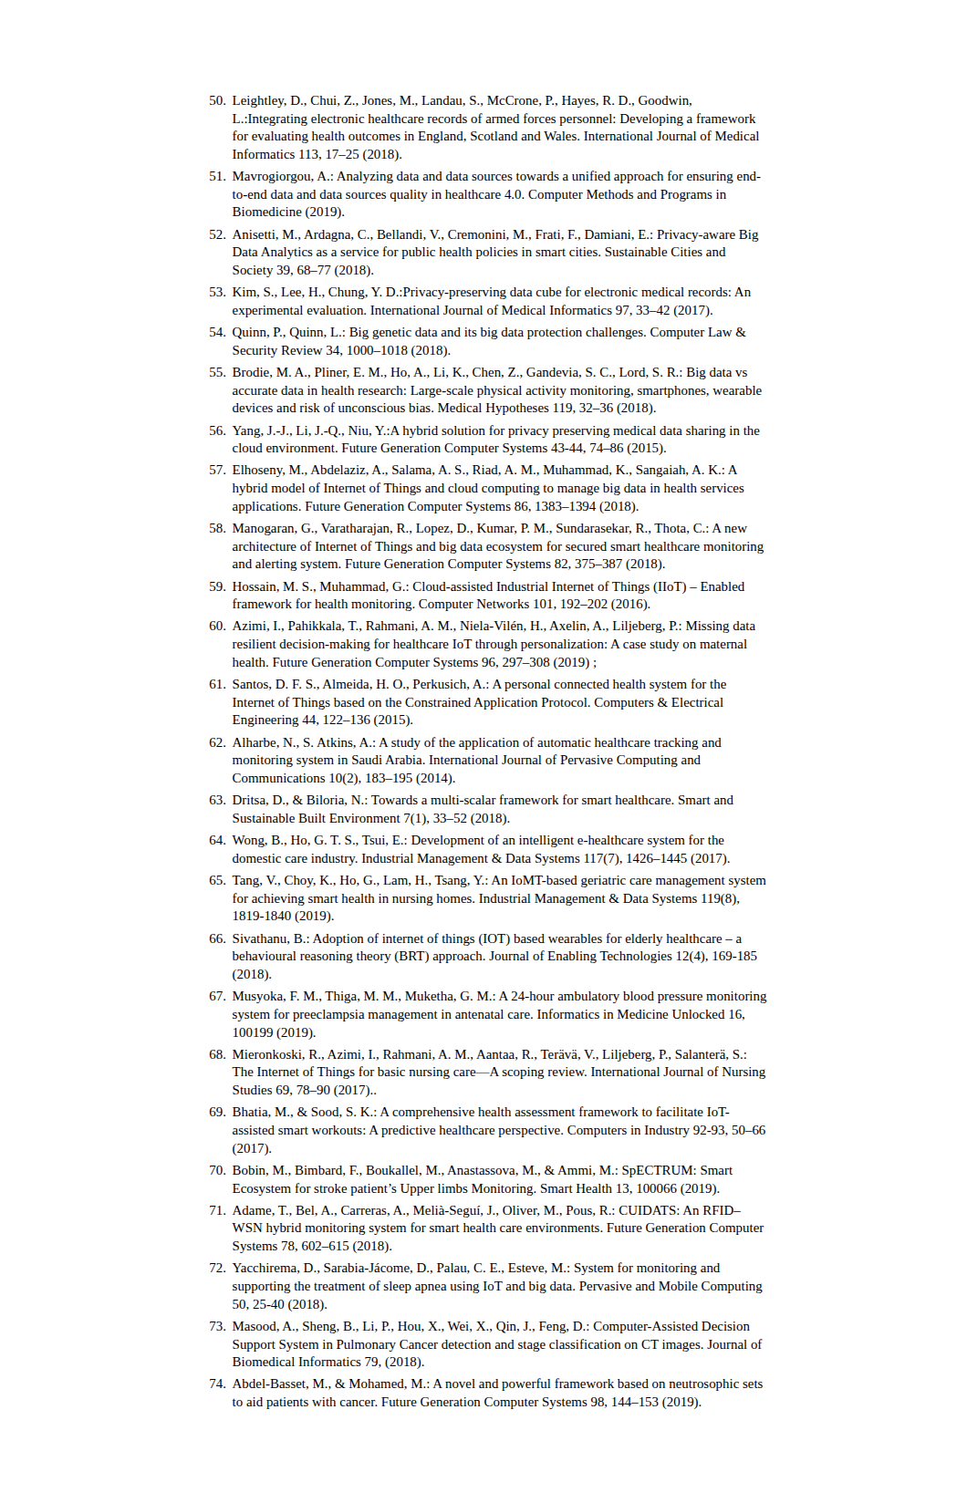50. Leightley, D., Chui, Z., Jones, M., Landau, S., McCrone, P., Hayes, R. D., Goodwin, L.:Integrating electronic healthcare records of armed forces personnel: Developing a framework for evaluating health outcomes in England, Scotland and Wales. International Journal of Medical Informatics 113, 17–25 (2018).
51. Mavrogiorgou, A.: Analyzing data and data sources towards a unified approach for ensuring end-to-end data and data sources quality in healthcare 4.0. Computer Methods and Programs in Biomedicine (2019).
52. Anisetti, M., Ardagna, C., Bellandi, V., Cremonini, M., Frati, F., Damiani, E.: Privacy-aware Big Data Analytics as a service for public health policies in smart cities. Sustainable Cities and Society 39, 68–77 (2018).
53. Kim, S., Lee, H., Chung, Y. D.:Privacy-preserving data cube for electronic medical records: An experimental evaluation. International Journal of Medical Informatics 97, 33–42 (2017).
54. Quinn, P., Quinn, L.: Big genetic data and its big data protection challenges. Computer Law & Security Review 34, 1000–1018 (2018).
55. Brodie, M. A., Pliner, E. M., Ho, A., Li, K., Chen, Z., Gandevia, S. C., Lord, S. R.: Big data vs accurate data in health research: Large-scale physical activity monitoring, smartphones, wearable devices and risk of unconscious bias. Medical Hypotheses 119, 32–36 (2018).
56. Yang, J.-J., Li, J.-Q., Niu, Y.:A hybrid solution for privacy preserving medical data sharing in the cloud environment. Future Generation Computer Systems 43-44, 74–86 (2015).
57. Elhoseny, M., Abdelaziz, A., Salama, A. S., Riad, A. M., Muhammad, K., Sangaiah, A. K.: A hybrid model of Internet of Things and cloud computing to manage big data in health services applications. Future Generation Computer Systems 86, 1383–1394 (2018).
58. Manogaran, G., Varatharajan, R., Lopez, D., Kumar, P. M., Sundarasekar, R., Thota, C.: A new architecture of Internet of Things and big data ecosystem for secured smart healthcare monitoring and alerting system. Future Generation Computer Systems 82, 375–387 (2018).
59. Hossain, M. S., Muhammad, G.: Cloud-assisted Industrial Internet of Things (IIoT) – Enabled framework for health monitoring. Computer Networks 101, 192–202 (2016).
60. Azimi, I., Pahikkala, T., Rahmani, A. M., Niela-Vilén, H., Axelin, A., Liljeberg, P.: Missing data resilient decision-making for healthcare IoT through personalization: A case study on maternal health. Future Generation Computer Systems 96, 297–308 (2019) ;
61. Santos, D. F. S., Almeida, H. O., Perkusich, A.: A personal connected health system for the Internet of Things based on the Constrained Application Protocol. Computers & Electrical Engineering 44, 122–136 (2015).
62. Alharbe, N., S. Atkins, A.: A study of the application of automatic healthcare tracking and monitoring system in Saudi Arabia. International Journal of Pervasive Computing and Communications 10(2), 183–195 (2014).
63. Dritsa, D., & Biloria, N.: Towards a multi-scalar framework for smart healthcare. Smart and Sustainable Built Environment 7(1), 33–52 (2018).
64. Wong, B., Ho, G. T. S., Tsui, E.: Development of an intelligent e-healthcare system for the domestic care industry. Industrial Management & Data Systems 117(7), 1426–1445 (2017).
65. Tang, V., Choy, K., Ho, G., Lam, H., Tsang, Y.: An IoMT-based geriatric care management system for achieving smart health in nursing homes. Industrial Management & Data Systems 119(8), 1819-1840 (2019).
66. Sivathanu, B.: Adoption of internet of things (IOT) based wearables for elderly healthcare – a behavioural reasoning theory (BRT) approach. Journal of Enabling Technologies 12(4), 169-185 (2018).
67. Musyoka, F. M., Thiga, M. M., Muketha, G. M.: A 24-hour ambulatory blood pressure monitoring system for preeclampsia management in antenatal care. Informatics in Medicine Unlocked 16, 100199 (2019).
68. Mieronkoski, R., Azimi, I., Rahmani, A. M., Aantaa, R., Terävä, V., Liljeberg, P., Salanterä, S.: The Internet of Things for basic nursing care—A scoping review. International Journal of Nursing Studies 69, 78–90 (2017)..
69. Bhatia, M., & Sood, S. K.: A comprehensive health assessment framework to facilitate IoT-assisted smart workouts: A predictive healthcare perspective. Computers in Industry 92-93, 50–66 (2017).
70. Bobin, M., Bimbard, F., Boukallel, M., Anastassova, M., & Ammi, M.: SpECTRUM: Smart Ecosystem for stroke patient’s Upper limbs Monitoring. Smart Health 13, 100066 (2019).
71. Adame, T., Bel, A., Carreras, A., Melià-Seguí, J., Oliver, M., Pous, R.: CUIDATS: An RFID–WSN hybrid monitoring system for smart health care environments. Future Generation Computer Systems 78, 602–615 (2018).
72. Yacchirema, D., Sarabia-Jácome, D., Palau, C. E., Esteve, M.: System for monitoring and supporting the treatment of sleep apnea using IoT and big data. Pervasive and Mobile Computing 50, 25-40 (2018).
73. Masood, A., Sheng, B., Li, P., Hou, X., Wei, X., Qin, J., Feng, D.: Computer-Assisted Decision Support System in Pulmonary Cancer detection and stage classification on CT images. Journal of Biomedical Informatics 79, (2018).
74. Abdel-Basset, M., & Mohamed, M.: A novel and powerful framework based on neutrosophic sets to aid patients with cancer. Future Generation Computer Systems 98, 144–153 (2019).